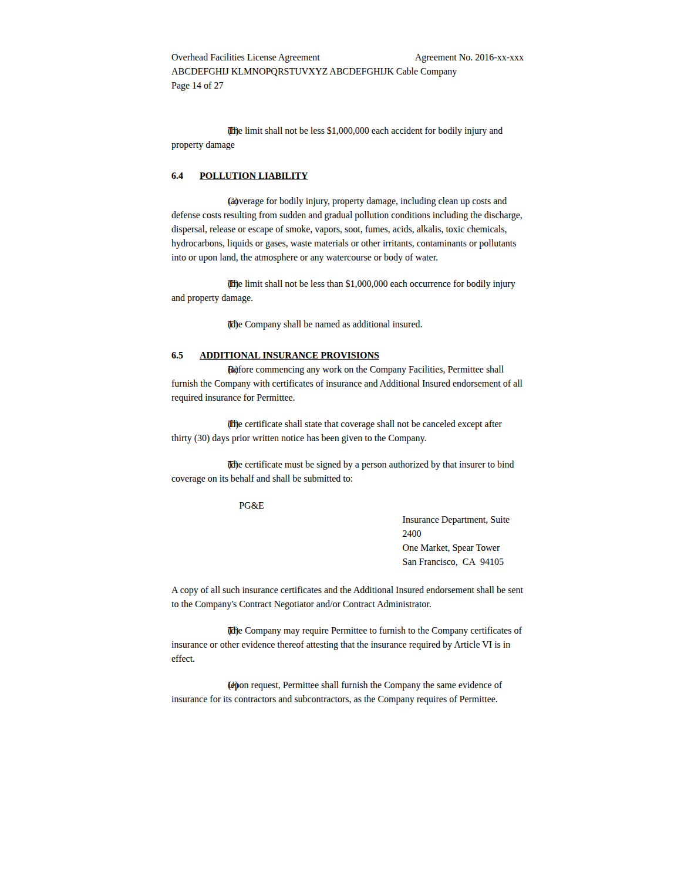Overhead Facilities License Agreement
Agreement No. 2016-xx-xxx
ABCDEFGHIJ KLMNOPQRSTUVXYZ ABCDEFGHIJK Cable Company
Page 14 of 27
(b) The limit shall not be less $1,000,000 each accident for bodily injury and property damage
6.4 POLLUTION LIABILITY
(a) Coverage for bodily injury, property damage, including clean up costs and defense costs resulting from sudden and gradual pollution conditions including the discharge, dispersal, release or escape of smoke, vapors, soot, fumes, acids, alkalis, toxic chemicals, hydrocarbons, liquids or gases, waste materials or other irritants, contaminants or pollutants into or upon land, the atmosphere or any watercourse or body of water.
(b) The limit shall not be less than $1,000,000 each occurrence for bodily injury and property damage.
(c) The Company shall be named as additional insured.
6.5 ADDITIONAL INSURANCE PROVISIONS
(a) Before commencing any work on the Company Facilities, Permittee shall furnish the Company with certificates of insurance and Additional Insured endorsement of all required insurance for Permittee.
(b) The certificate shall state that coverage shall not be canceled except after thirty (30) days prior written notice has been given to the Company.
(c) The certificate must be signed by a person authorized by that insurer to bind coverage on its behalf and shall be submitted to:
PG&E
Insurance Department, Suite 2400
One Market, Spear Tower
San Francisco, CA 94105
A copy of all such insurance certificates and the Additional Insured endorsement shall be sent to the Company's Contract Negotiator and/or Contract Administrator.
(d) The Company may require Permittee to furnish to the Company certificates of insurance or other evidence thereof attesting that the insurance required by Article VI is in effect.
(e) Upon request, Permittee shall furnish the Company the same evidence of insurance for its contractors and subcontractors, as the Company requires of Permittee.